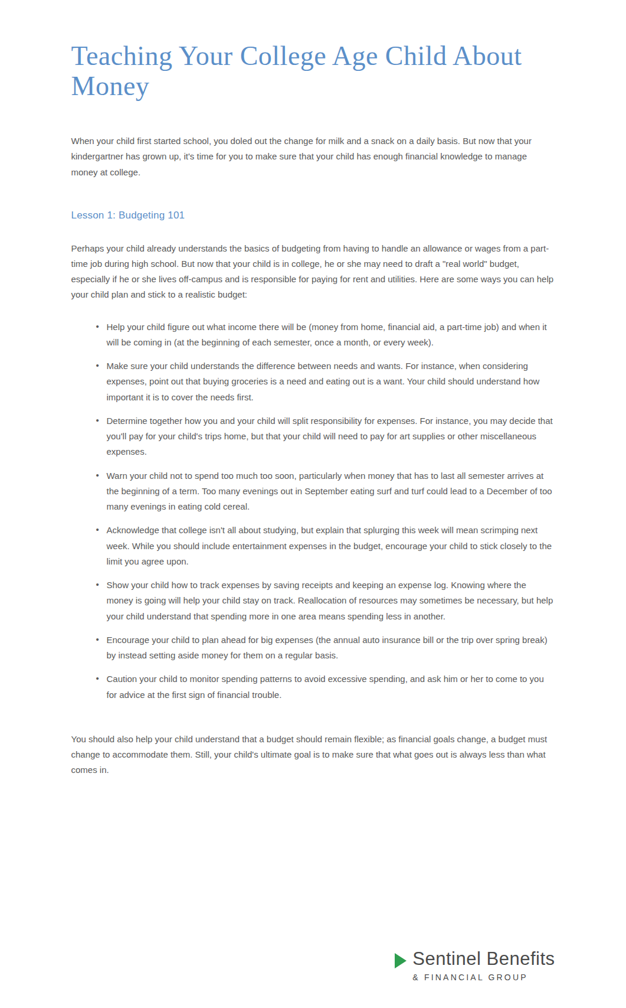Teaching Your College Age Child About Money
When your child first started school, you doled out the change for milk and a snack on a daily basis. But now that your kindergartner has grown up, it's time for you to make sure that your child has enough financial knowledge to manage money at college.
Lesson 1: Budgeting 101
Perhaps your child already understands the basics of budgeting from having to handle an allowance or wages from a part-time job during high school. But now that your child is in college, he or she may need to draft a "real world" budget, especially if he or she lives off-campus and is responsible for paying for rent and utilities. Here are some ways you can help your child plan and stick to a realistic budget:
Help your child figure out what income there will be (money from home, financial aid, a part-time job) and when it will be coming in (at the beginning of each semester, once a month, or every week).
Make sure your child understands the difference between needs and wants. For instance, when considering expenses, point out that buying groceries is a need and eating out is a want. Your child should understand how important it is to cover the needs first.
Determine together how you and your child will split responsibility for expenses. For instance, you may decide that you'll pay for your child's trips home, but that your child will need to pay for art supplies or other miscellaneous expenses.
Warn your child not to spend too much too soon, particularly when money that has to last all semester arrives at the beginning of a term. Too many evenings out in September eating surf and turf could lead to a December of too many evenings in eating cold cereal.
Acknowledge that college isn't all about studying, but explain that splurging this week will mean scrimping next week. While you should include entertainment expenses in the budget, encourage your child to stick closely to the limit you agree upon.
Show your child how to track expenses by saving receipts and keeping an expense log. Knowing where the money is going will help your child stay on track. Reallocation of resources may sometimes be necessary, but help your child understand that spending more in one area means spending less in another.
Encourage your child to plan ahead for big expenses (the annual auto insurance bill or the trip over spring break) by instead setting aside money for them on a regular basis.
Caution your child to monitor spending patterns to avoid excessive spending, and ask him or her to come to you for advice at the first sign of financial trouble.
You should also help your child understand that a budget should remain flexible; as financial goals change, a budget must change to accommodate them. Still, your child's ultimate goal is to make sure that what goes out is always less than what comes in.
Sentinel Benefits
& FINANCIAL GROUP